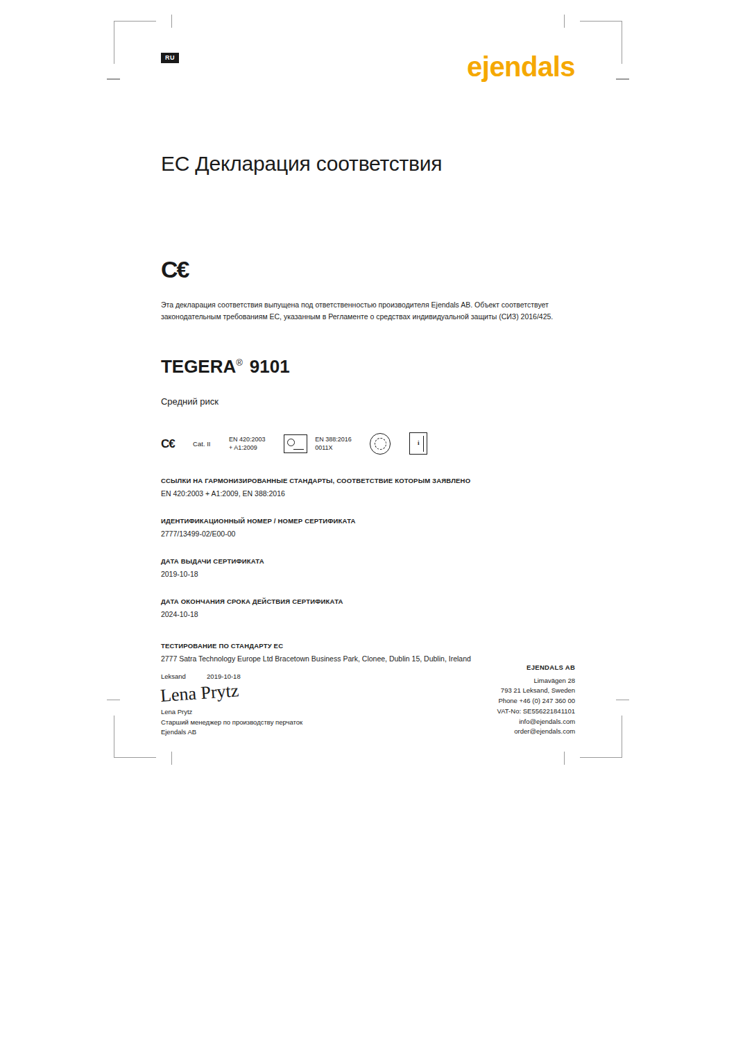RU ejendals
ЕС Декларация соответствия
C€
Эта декларация соответствия выпущена под ответственностью производителя Ejendals AB. Объект соответствует законодательным требованиям ЕС, указанным в Регламенте о средствах индивидуальной защиты (СИЗ) 2016/425.
TEGERA®9101
Средний риск
C€ Cat. II EN 420:2003
+ A1:2009 EN 388:2016
0011X
Ссылки на гармонизированные стандарты, соответствие которым заявлено
EN 420:2003 + A1:2009, EN 388:2016
Идентификационный номер / номер сертификата
2777/13499-02/E00-00
Дата выдачи сертификата
2019-10-18
Дата окончания срока действия сертификата
2024-10-18
Тестирование по стандарту ЕС
2777 Satra Technology Europe Ltd Bracetown Business Park, Clonee, Dublin 15, Dublin, Ireland
Leksand 2019-10-18
Lena Prytz
Lena Prytz
Старший менеджер по производству перчаток
Ejendals AB
EJENDALS AB
Limavägen 28
793 21 Leksand, Sweden
Phone +46 (0) 247 360 00
VAT-No: SE556221841101
info@ejendals.com
order@ejendals.com